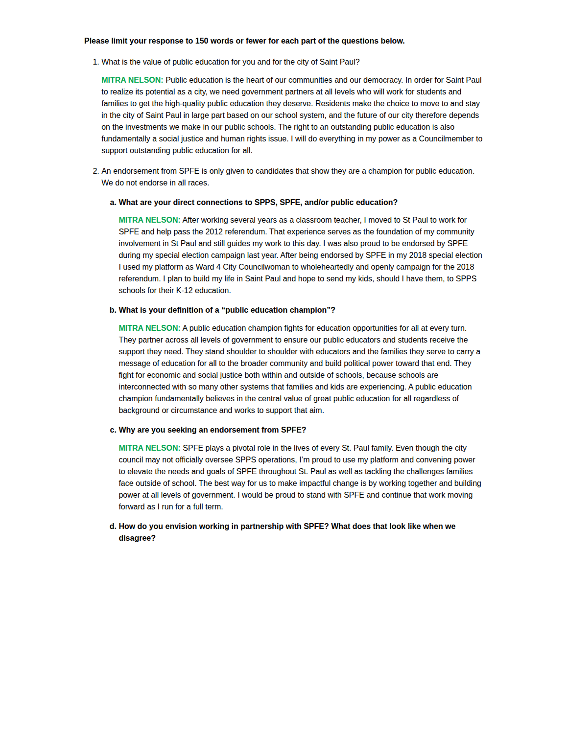Please limit your response to 150 words or fewer for each part of the questions below.
What is the value of public education for you and for the city of Saint Paul?
MITRA NELSON: Public education is the heart of our communities and our democracy. In order for Saint Paul to realize its potential as a city, we need government partners at all levels who will work for students and families to get the high-quality public education they deserve. Residents make the choice to move to and stay in the city of Saint Paul in large part based on our school system, and the future of our city therefore depends on the investments we make in our public schools. The right to an outstanding public education is also fundamentally a social justice and human rights issue. I will do everything in my power as a Councilmember to support outstanding public education for all.
An endorsement from SPFE is only given to candidates that show they are a champion for public education. We do not endorse in all races.
What are your direct connections to SPPS, SPFE, and/or public education?
MITRA NELSON: After working several years as a classroom teacher, I moved to St Paul to work for SPFE and help pass the 2012 referendum. That experience serves as the foundation of my community involvement in St Paul and still guides my work to this day. I was also proud to be endorsed by SPFE during my special election campaign last year. After being endorsed by SPFE in my 2018 special election I used my platform as Ward 4 City Councilwoman to wholeheartedly and openly campaign for the 2018 referendum. I plan to build my life in Saint Paul and hope to send my kids, should I have them, to SPPS schools for their K-12 education.
What is your definition of a “public education champion”?
MITRA NELSON: A public education champion fights for education opportunities for all at every turn. They partner across all levels of government to ensure our public educators and students receive the support they need. They stand shoulder to shoulder with educators and the families they serve to carry a message of education for all to the broader community and build political power toward that end. They fight for economic and social justice both within and outside of schools, because schools are interconnected with so many other systems that families and kids are experiencing. A public education champion fundamentally believes in the central value of great public education for all regardless of background or circumstance and works to support that aim.
Why are you seeking an endorsement from SPFE?
MITRA NELSON: SPFE plays a pivotal role in the lives of every St. Paul family. Even though the city council may not officially oversee SPPS operations, I’m proud to use my platform and convening power to elevate the needs and goals of SPFE throughout St. Paul as well as tackling the challenges families face outside of school. The best way for us to make impactful change is by working together and building power at all levels of government. I would be proud to stand with SPFE and continue that work moving forward as I run for a full term.
How do you envision working in partnership with SPFE? What does that look like when we disagree?